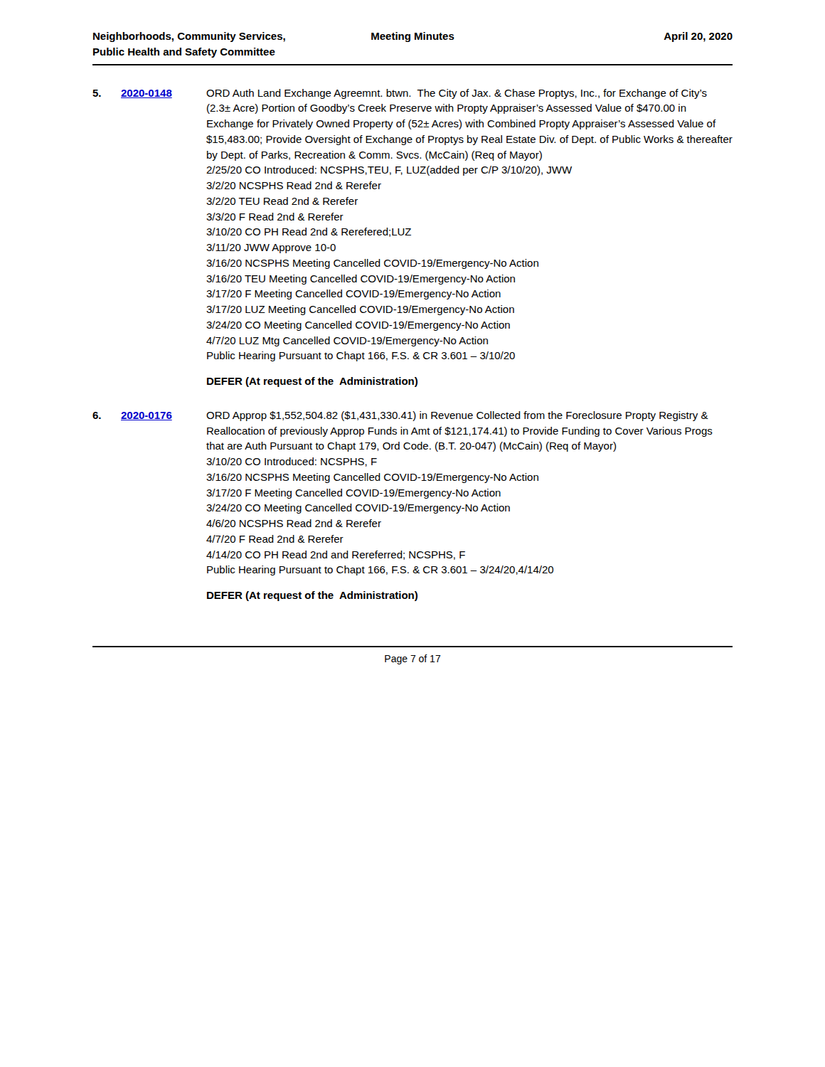Neighborhoods, Community Services, Public Health and Safety Committee
Meeting Minutes
April 20, 2020
5.
2020-0148
ORD Auth Land Exchange Agreemnt. btwn. The City of Jax. & Chase Proptys, Inc., for Exchange of City’s (2.3± Acre) Portion of Goodby’s Creek Preserve with Propty Appraiser’s Assessed Value of $470.00 in Exchange for Privately Owned Property of (52± Acres) with Combined Propty Appraiser’s Assessed Value of $15,483.00; Provide Oversight of Exchange of Proptys by Real Estate Div. of Dept. of Public Works & thereafter by Dept. of Parks, Recreation & Comm. Svcs. (McCain) (Req of Mayor)
2/25/20 CO Introduced: NCSPHS,TEU, F, LUZ(added per C/P 3/10/20), JWW
3/2/20 NCSPHS Read 2nd & Rerefer
3/2/20 TEU Read 2nd & Rerefer
3/3/20 F Read 2nd & Rerefer
3/10/20 CO PH Read 2nd & Rerefered;LUZ
3/11/20 JWW Approve 10-0
3/16/20 NCSPHS Meeting Cancelled COVID-19/Emergency-No Action
3/16/20 TEU Meeting Cancelled COVID-19/Emergency-No Action
3/17/20 F Meeting Cancelled COVID-19/Emergency-No Action
3/17/20 LUZ Meeting Cancelled COVID-19/Emergency-No Action
3/24/20 CO Meeting Cancelled COVID-19/Emergency-No Action
4/7/20 LUZ Mtg Cancelled COVID-19/Emergency-No Action
Public Hearing Pursuant to Chapt 166, F.S. & CR 3.601 – 3/10/20
DEFER (At request of the Administration)
6.
2020-0176
ORD Approp $1,552,504.82 ($1,431,330.41) in Revenue Collected from the Foreclosure Propty Registry & Reallocation of previously Approp Funds in Amt of $121,174.41) to Provide Funding to Cover Various Progs that are Auth Pursuant to Chapt 179, Ord Code. (B.T. 20-047) (McCain) (Req of Mayor)
3/10/20 CO Introduced: NCSPHS, F
3/16/20 NCSPHS Meeting Cancelled COVID-19/Emergency-No Action
3/17/20 F Meeting Cancelled COVID-19/Emergency-No Action
3/24/20 CO Meeting Cancelled COVID-19/Emergency-No Action
4/6/20 NCSPHS Read 2nd & Rerefer
4/7/20 F Read 2nd & Rerefer
4/14/20 CO PH Read 2nd and Rereferred; NCSPHS, F
Public Hearing Pursuant to Chapt 166, F.S. & CR 3.601 – 3/24/20,4/14/20
DEFER (At request of the Administration)
Page 7 of 17